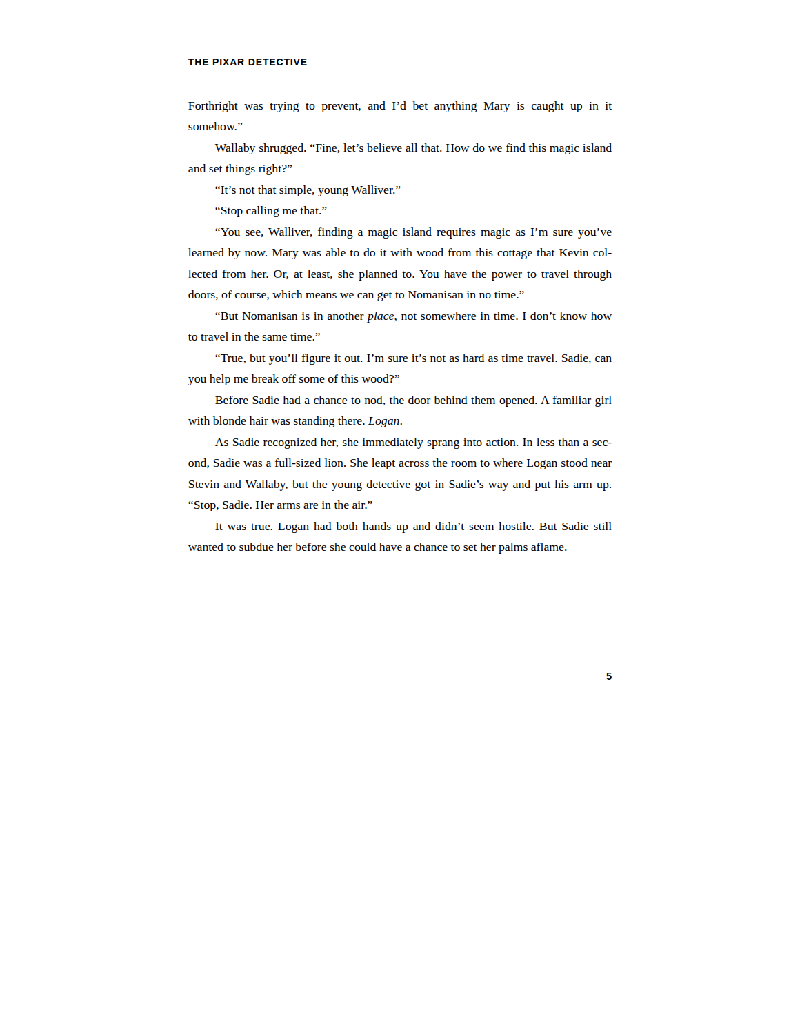The Pixar Detective
Forthright was trying to prevent, and I’d bet anything Mary is caught up in it somehow.”
Wallaby shrugged. “Fine, let’s believe all that. How do we find this magic island and set things right?”
“It’s not that simple, young Walliver.”
“Stop calling me that.”
“You see, Walliver, finding a magic island requires magic as I’m sure you’ve learned by now. Mary was able to do it with wood from this cottage that Kevin collected from her. Or, at least, she planned to. You have the power to travel through doors, of course, which means we can get to Nomanisan in no time.”
“But Nomanisan is in another place, not somewhere in time. I don’t know how to travel in the same time.”
“True, but you’ll figure it out. I’m sure it’s not as hard as time travel. Sadie, can you help me break off some of this wood?”
Before Sadie had a chance to nod, the door behind them opened. A familiar girl with blonde hair was standing there. Logan.
As Sadie recognized her, she immediately sprang into action. In less than a second, Sadie was a full-sized lion. She leapt across the room to where Logan stood near Stevin and Wallaby, but the young detective got in Sadie’s way and put his arm up. “Stop, Sadie. Her arms are in the air.”
It was true. Logan had both hands up and didn’t seem hostile. But Sadie still wanted to subdue her before she could have a chance to set her palms aflame.
5